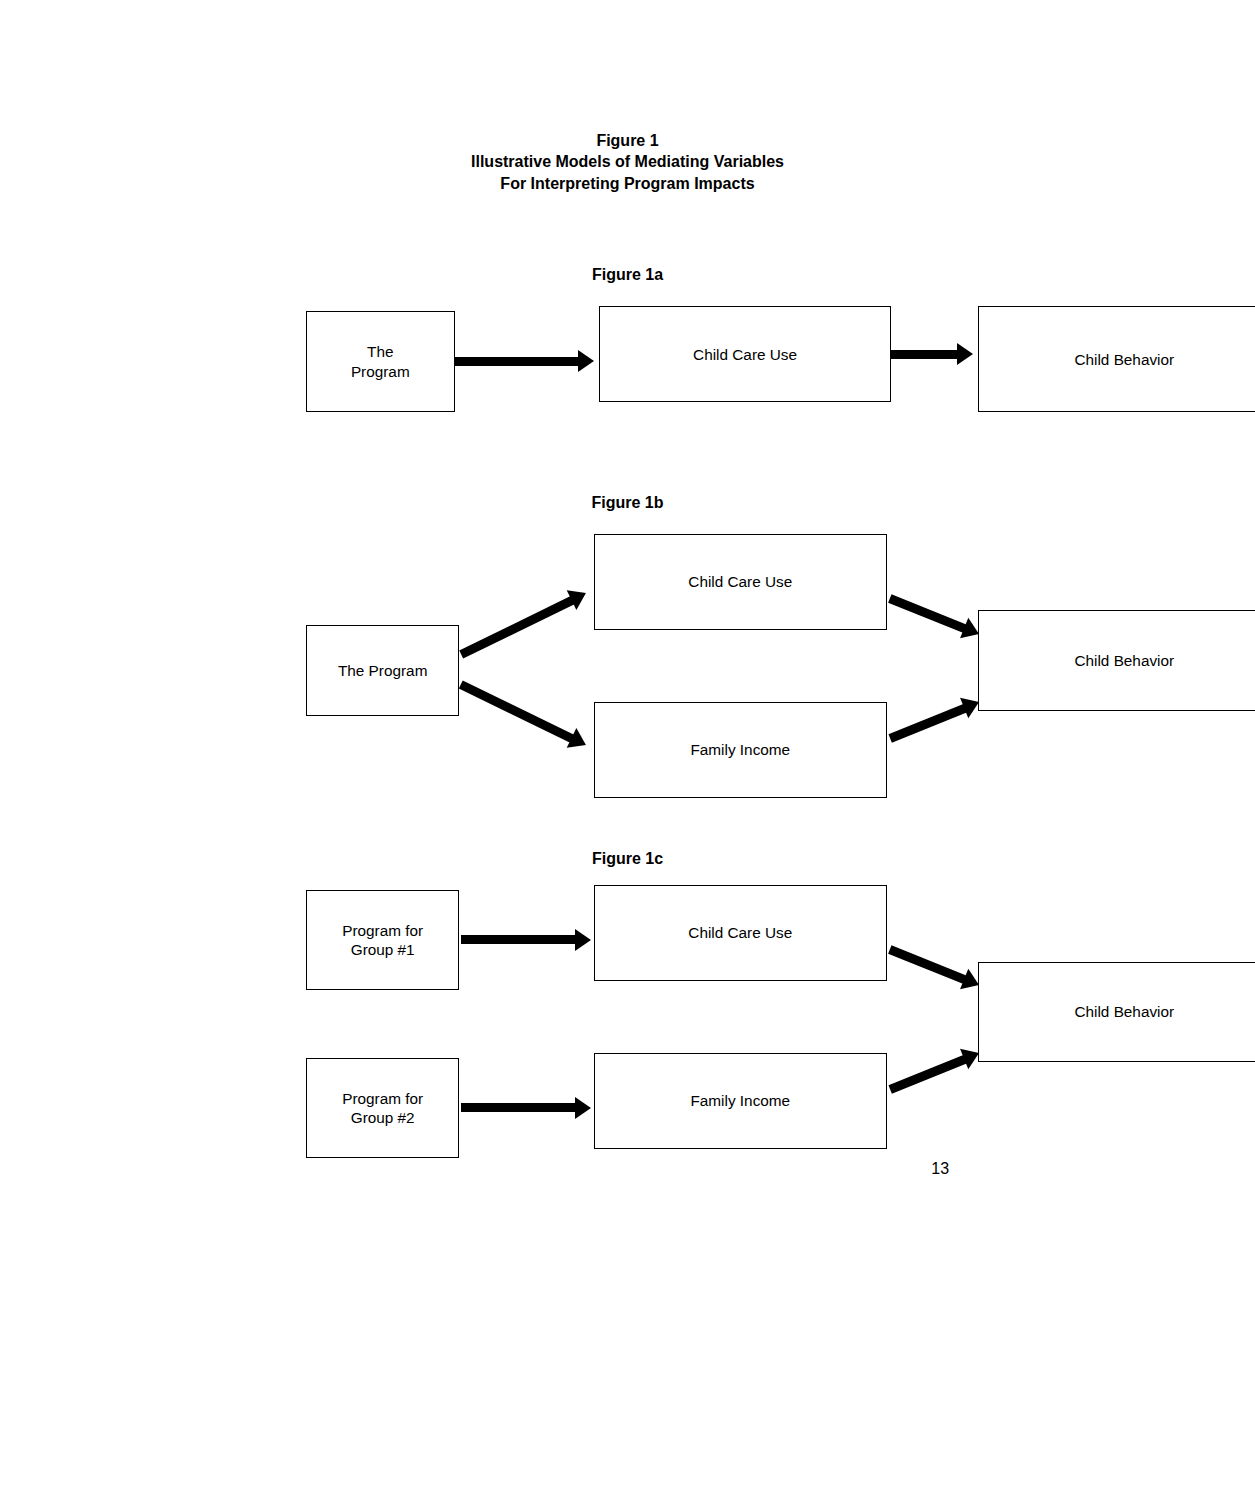Figure 1
Illustrative Models of Mediating Variables
For Interpreting Program Impacts
Figure 1a
The
Program
Child Care Use
Child Behavior
Figure 1b
The Program
Child Care Use
Family Income
Child Behavior
Figure 1c
Program for
Group #1
Child Care Use
Program for
Group #2
Family Income
Child Behavior
13